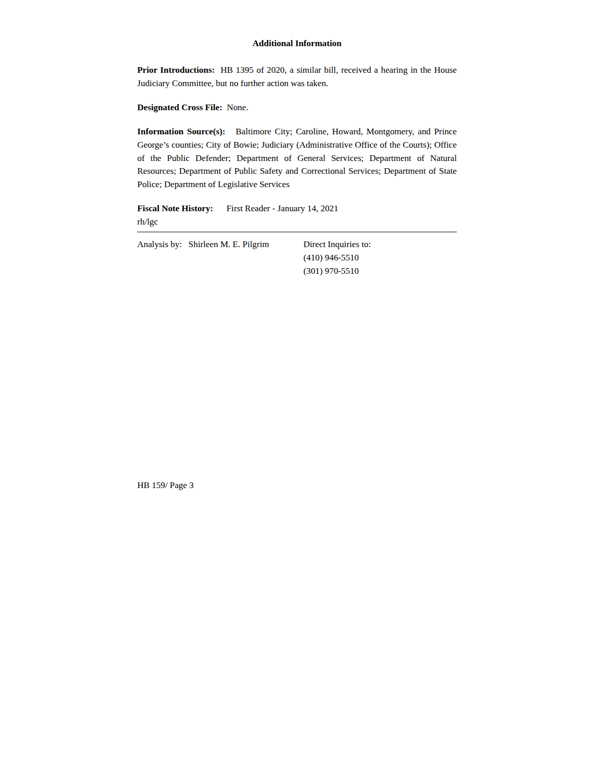Additional Information
Prior Introductions: HB 1395 of 2020, a similar bill, received a hearing in the House Judiciary Committee, but no further action was taken.
Designated Cross File: None.
Information Source(s): Baltimore City; Caroline, Howard, Montgomery, and Prince George’s counties; City of Bowie; Judiciary (Administrative Office of the Courts); Office of the Public Defender; Department of General Services; Department of Natural Resources; Department of Public Safety and Correctional Services; Department of State Police; Department of Legislative Services
Fiscal Note History: First Reader - January 14, 2021
rh/lgc
| Analysis by: Shirleen M. E. Pilgrim | Direct Inquiries to: (410) 946-5510 (301) 970-5510 |
HB 159/ Page 3